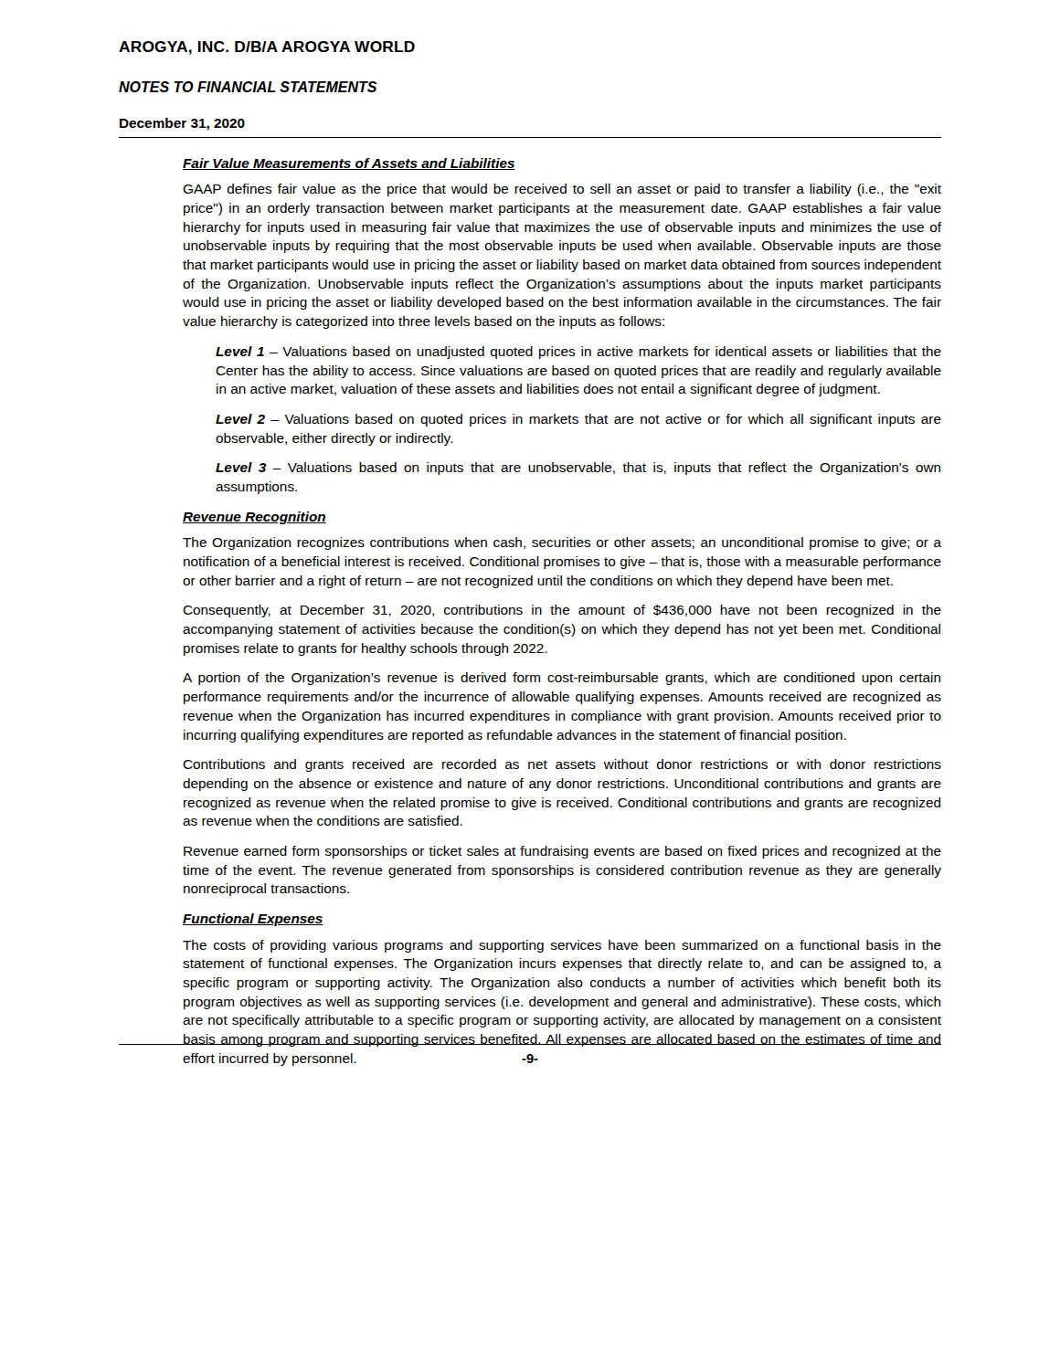AROGYA, INC. D/B/A AROGYA WORLD
NOTES TO FINANCIAL STATEMENTS
December 31, 2020
Fair Value Measurements of Assets and Liabilities
GAAP defines fair value as the price that would be received to sell an asset or paid to transfer a liability (i.e., the "exit price") in an orderly transaction between market participants at the measurement date. GAAP establishes a fair value hierarchy for inputs used in measuring fair value that maximizes the use of observable inputs and minimizes the use of unobservable inputs by requiring that the most observable inputs be used when available. Observable inputs are those that market participants would use in pricing the asset or liability based on market data obtained from sources independent of the Organization. Unobservable inputs reflect the Organization’s assumptions about the inputs market participants would use in pricing the asset or liability developed based on the best information available in the circumstances. The fair value hierarchy is categorized into three levels based on the inputs as follows:
Level 1 – Valuations based on unadjusted quoted prices in active markets for identical assets or liabilities that the Center has the ability to access. Since valuations are based on quoted prices that are readily and regularly available in an active market, valuation of these assets and liabilities does not entail a significant degree of judgment.
Level 2 – Valuations based on quoted prices in markets that are not active or for which all significant inputs are observable, either directly or indirectly.
Level 3 – Valuations based on inputs that are unobservable, that is, inputs that reflect the Organization's own assumptions.
Revenue Recognition
The Organization recognizes contributions when cash, securities or other assets; an unconditional promise to give; or a notification of a beneficial interest is received. Conditional promises to give – that is, those with a measurable performance or other barrier and a right of return – are not recognized until the conditions on which they depend have been met.
Consequently, at December 31, 2020, contributions in the amount of $436,000 have not been recognized in the accompanying statement of activities because the condition(s) on which they depend has not yet been met. Conditional promises relate to grants for healthy schools through 2022.
A portion of the Organization’s revenue is derived form cost-reimbursable grants, which are conditioned upon certain performance requirements and/or the incurrence of allowable qualifying expenses. Amounts received are recognized as revenue when the Organization has incurred expenditures in compliance with grant provision. Amounts received prior to incurring qualifying expenditures are reported as refundable advances in the statement of financial position.
Contributions and grants received are recorded as net assets without donor restrictions or with donor restrictions depending on the absence or existence and nature of any donor restrictions. Unconditional contributions and grants are recognized as revenue when the related promise to give is received. Conditional contributions and grants are recognized as revenue when the conditions are satisfied.
Revenue earned form sponsorships or ticket sales at fundraising events are based on fixed prices and recognized at the time of the event. The revenue generated from sponsorships is considered contribution revenue as they are generally nonreciprocal transactions.
Functional Expenses
The costs of providing various programs and supporting services have been summarized on a functional basis in the statement of functional expenses. The Organization incurs expenses that directly relate to, and can be assigned to, a specific program or supporting activity. The Organization also conducts a number of activities which benefit both its program objectives as well as supporting services (i.e. development and general and administrative). These costs, which are not specifically attributable to a specific program or supporting activity, are allocated by management on a consistent basis among program and supporting services benefited. All expenses are allocated based on the estimates of time and effort incurred by personnel.
-9-